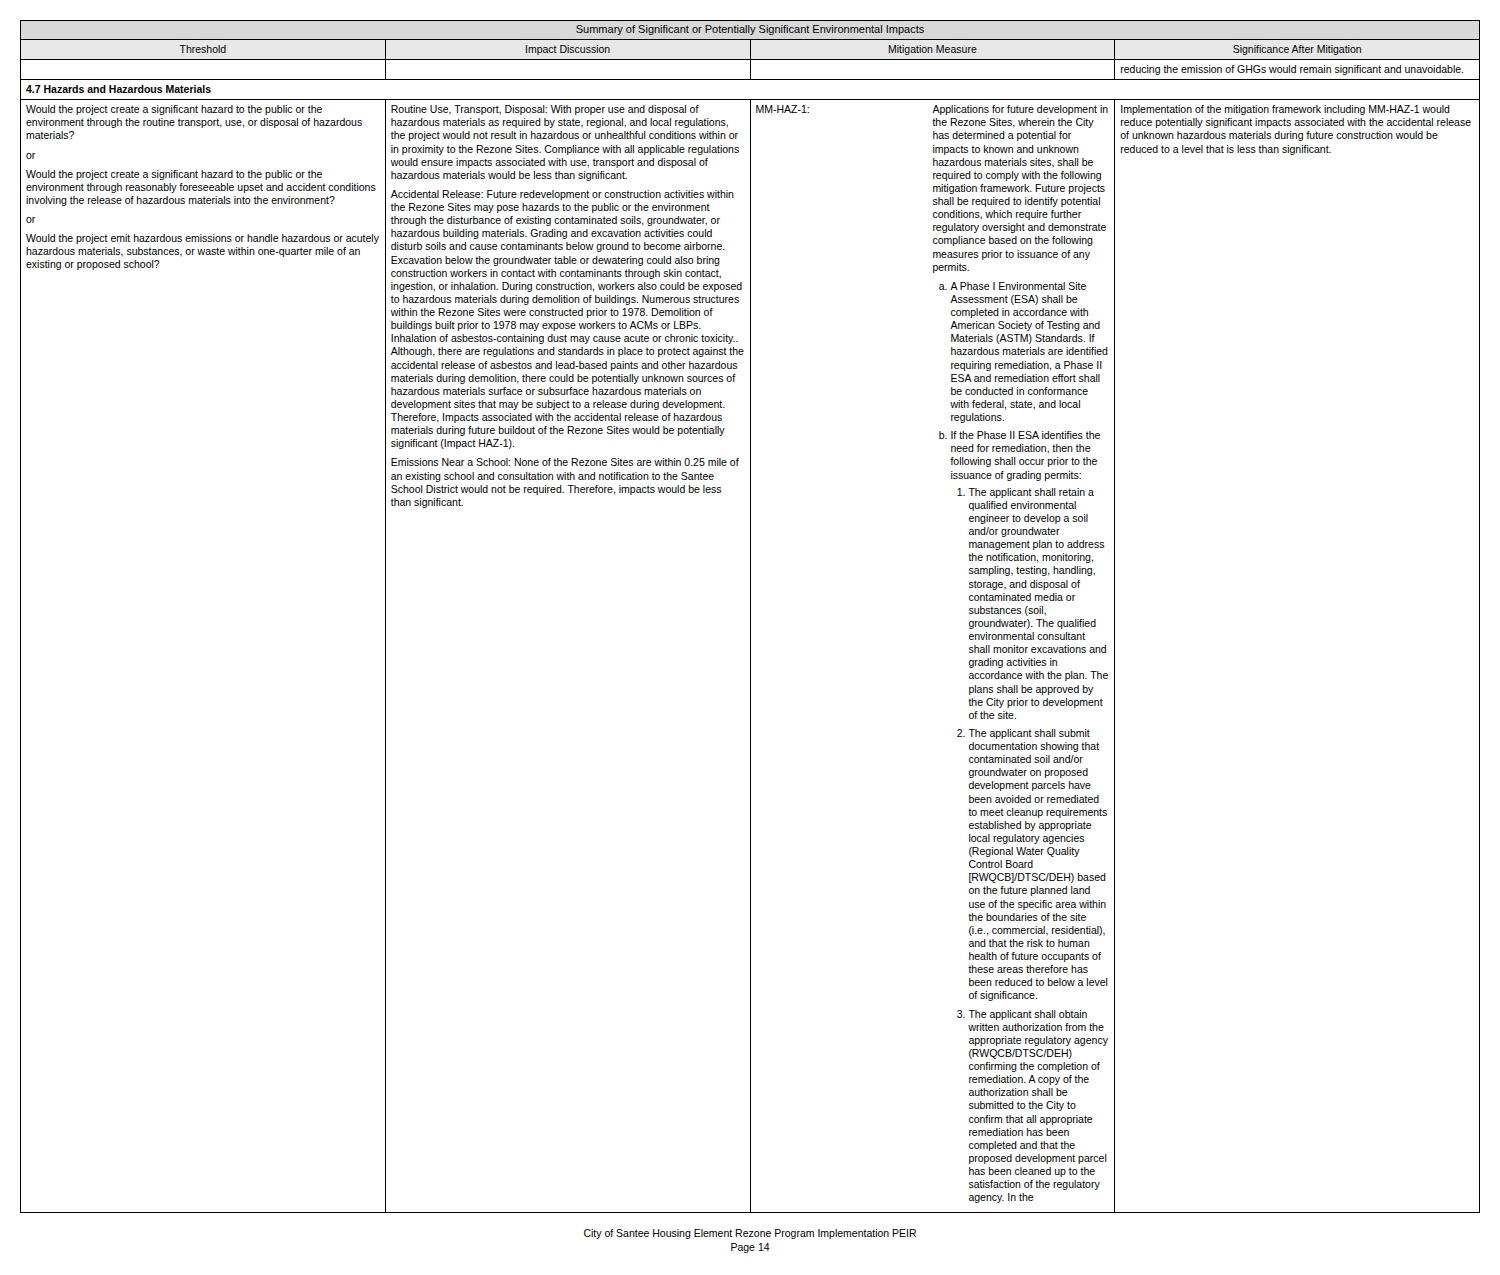| Summary of Significant or Potentially Significant Environmental Impacts |
| --- |
| Threshold | Impact Discussion | Mitigation Measure | Significance After Mitigation |
| | | | reducing the emission of GHGs would remain significant and unavoidable. |
| 4.7 Hazards and Hazardous Materials |
| Would the project create a significant hazard to the public or the environment through the routine transport, use, or disposal of hazardous materials? or Would the project create a significant hazard to the public or the environment through reasonably foreseeable upset and accident conditions involving the release of hazardous materials into the environment? or Would the project emit hazardous emissions or handle hazardous or acutely hazardous materials, substances, or waste within one-quarter mile of an existing or proposed school? | Routine Use, Transport, Disposal: With proper use and disposal of hazardous materials as required by state, regional, and local regulations, the project would not result in hazardous or unhealthful conditions within or in proximity to the Rezone Sites. Compliance with all applicable regulations would ensure impacts associated with use, transport and disposal of hazardous materials would be less than significant. Accidental Release: Future redevelopment or construction activities within the Rezone Sites may pose hazards to the public or the environment through the disturbance of existing contaminated soils, groundwater, or hazardous building materials. Grading and excavation activities could disturb soils and cause contaminants below ground to become airborne. Excavation below the groundwater table or dewatering could also bring construction workers in contact with contaminants through skin contact, ingestion, or inhalation. During construction, workers also could be exposed to hazardous materials during demolition of buildings. Numerous structures within the Rezone Sites were constructed prior to 1978. Demolition of buildings built prior to 1978 may expose workers to ACMs or LBPs. Inhalation of asbestos-containing dust may cause acute or chronic toxicity.. Although, there are regulations and standards in place to protect against the accidental release of asbestos and lead-based paints and other hazardous materials during demolition, there could be potentially unknown sources of hazardous materials surface or subsurface hazardous materials on development sites that may be subject to a release during development. Therefore, Impacts associated with the accidental release of hazardous materials during future buildout of the Rezone Sites would be potentially significant (Impact HAZ-1). Emissions Near a School: None of the Rezone Sites are within 0.25 mile of an existing school and consultation with and notification to the Santee School District would not be required. Therefore, impacts would be less than significant. | / MM-HAZ-1: / Applications for future development in the Rezone Sites, wherein the City has determined a potential for impacts to known and unknown hazardous materials sites, shall be required to comply with the following mitigation framework. Future projects shall be required to identify potential conditions, which require further regulatory oversight and demonstrate compliance based on the following measures prior to issuance of any permits. A Phase I Environmental Site Assessment (ESA) shall be completed in accordance with American Society of Testing and Materials (ASTM) Standards. If hazardous materials are identified requiring remediation, a Phase II ESA and remediation effort shall be conducted in conformance with federal, state, and local regulations. If the Phase II ESA identifies the need for remediation, then the following shall occur prior to the issuance of grading permits: The applicant shall retain a qualified environmental engineer to develop a soil and/or groundwater management plan to address the notification, monitoring, sampling, testing, handling, storage, and disposal of contaminated media or substances (soil, groundwater). The qualified environmental consultant shall monitor excavations and grading activities in accordance with the plan. The plans shall be approved by the City prior to development of the site. The applicant shall submit documentation showing that contaminated soil and/or groundwater on proposed development parcels have been avoided or remediated to meet cleanup requirements established by appropriate local regulatory agencies (Regional Water Quality Control Board [RWQCB]/DTSC/DEH) based on the future planned land use of the specific area within the boundaries of the site (i.e., commercial, residential), and that the risk to human health of future occupants of these areas therefore has been reduced to below a level of significance. The applicant shall obtain written authorization from the appropriate regulatory agency (RWQCB/DTSC/DEH) confirming the completion of remediation. A copy of the authorization shall be submitted to the City to confirm that all appropriate remediation has been completed and that the proposed development parcel has been cleaned up to the satisfaction of the regulatory agency. In the / | Implementation of the mitigation framework including MM-HAZ-1 would reduce potentially significant impacts associated with the accidental release of unknown hazardous materials during future construction would be reduced to a level that is less than significant. |
City of Santee Housing Element Rezone Program Implementation PEIR
Page 14